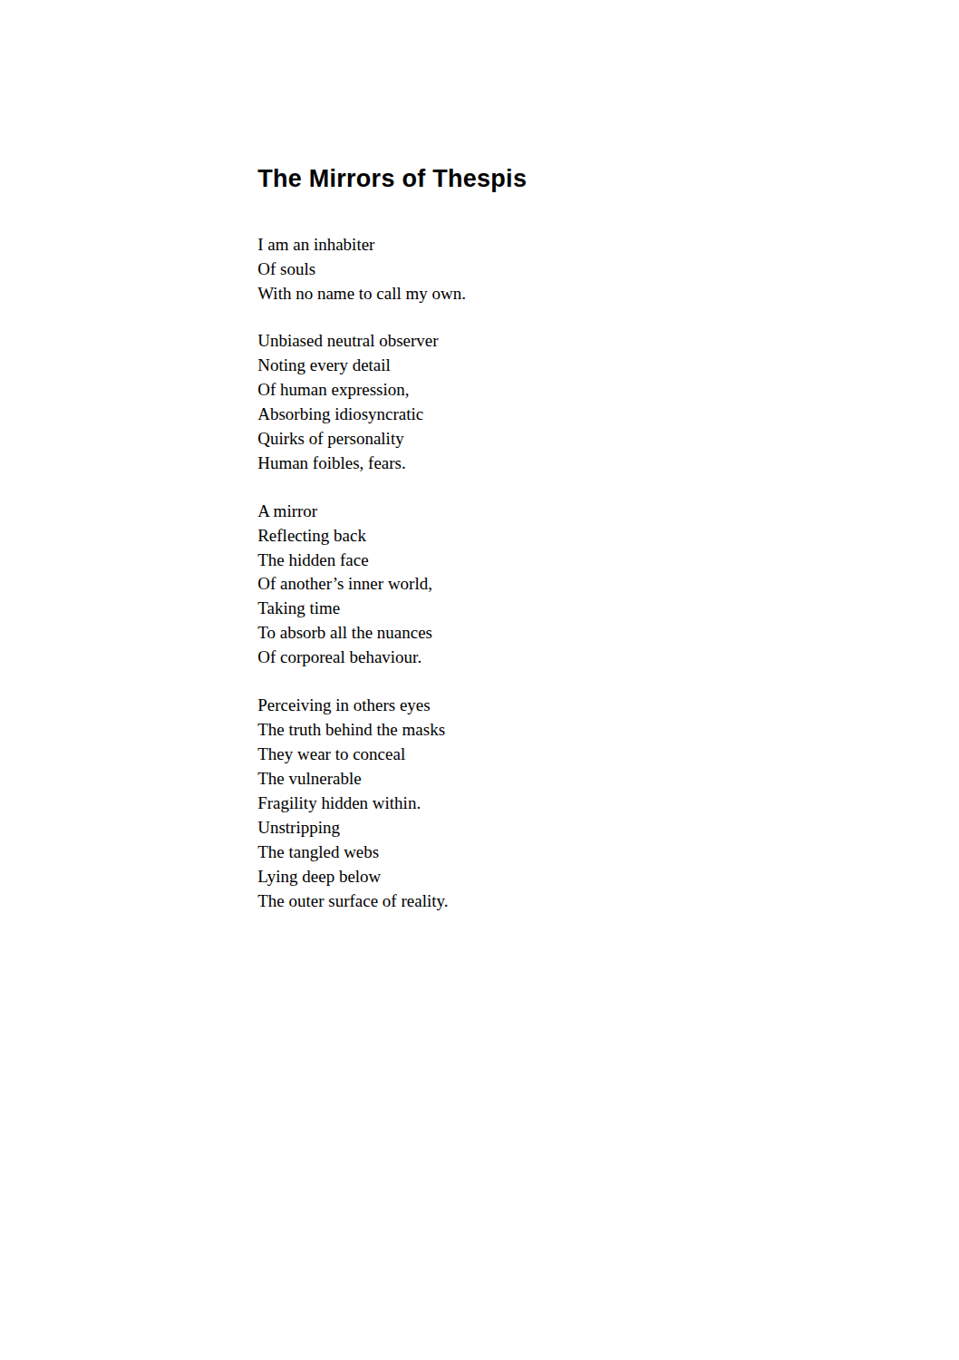The Mirrors of Thespis
I am an inhabiter
Of souls
With no name to call my own.
Unbiased neutral observer
Noting every detail
Of human expression,
Absorbing idiosyncratic
Quirks of personality
Human foibles, fears.
A mirror
Reflecting back
The hidden face
Of another’s inner world,
Taking time
To absorb all the nuances
Of corporeal behaviour.
Perceiving in others eyes
The truth behind the masks
They wear to conceal
The vulnerable
Fragility hidden within.
Unstripping
The tangled webs
Lying deep below
The outer surface of reality.